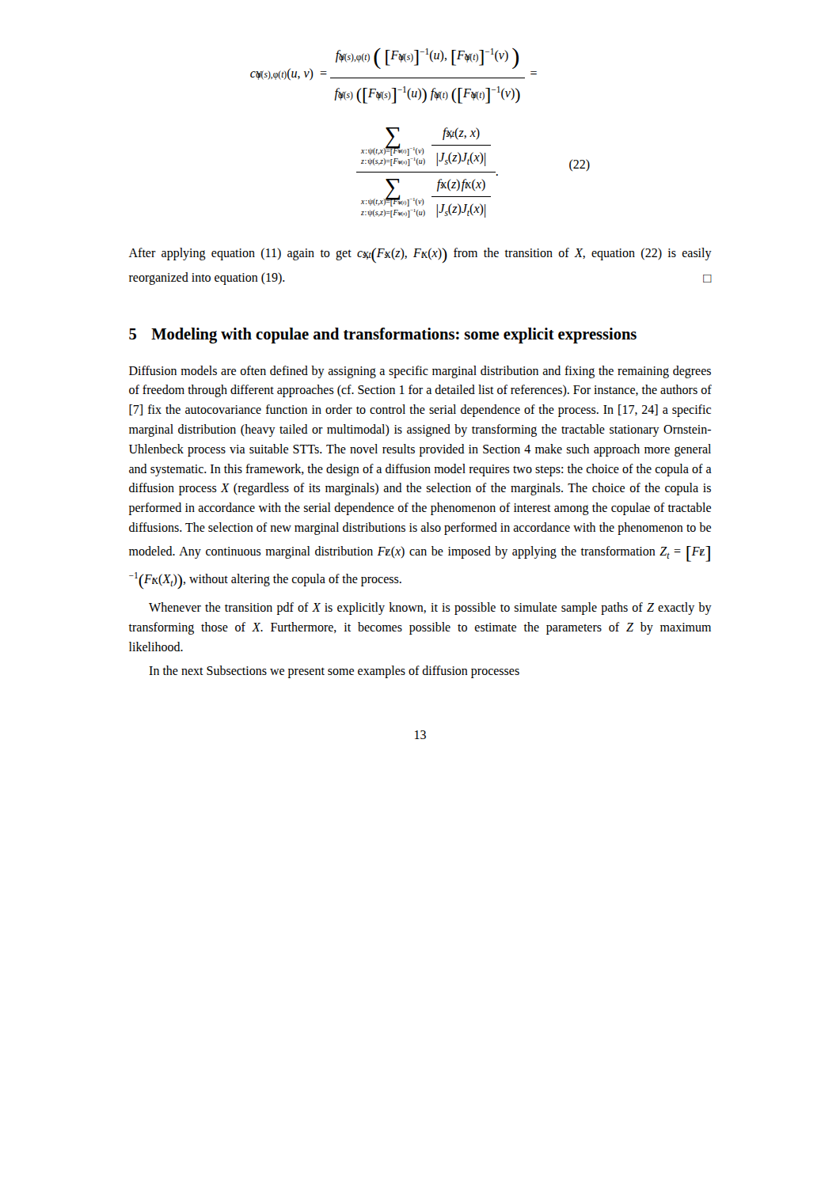| c Y φ( s ),φ( t ) ( u , v ) = | f Y φ( s ),φ( t ) ( [ F Y φ( s ) ] −1 ( u ), [ F Y φ( t ) ] −1 ( v ) ) f Y φ( s ) ( [ F Y φ( s ) ] −1 ( u ) ) f Y φ( t ) ( [ F Y φ( t ) ] −1 ( v ) ) | = | |
| | ∑ x : ψ( t , x )= [ F Y φ( t ) ] −1 ( v ) z : ψ( s , z )= [ F Y φ( s ) ] −1 ( u ) f X s , t ( z , x ) / J s ( z ) J t ( x ) / ∑ x : ψ( t , x )= [ F Y φ( t ) ] −1 ( v ) z : ψ( s , z )= [ F Y φ( s ) ] −1 ( u ) f X s ( z ) f X t ( x ) / J s ( z ) J t ( x ) / . | | (22) |
After applying equation (11) again to get cXs,t(FXs(z), FXt(x)) from the transition of X, equation (22) is easily reorganized into equation (19). □
5 Modeling with copulae and transformations: some explicit expressions
Diffusion models are often defined by assigning a specific marginal distribution and fixing the remaining degrees of freedom through different approaches (cf. Section 1 for a detailed list of references). For instance, the authors of [7] fix the autocovariance function in order to control the serial dependence of the process. In [17, 24] a specific marginal distribution (heavy tailed or multimodal) is assigned by transforming the tractable stationary Ornstein-Uhlenbeck process via suitable STTs. The novel results provided in Section 4 make such approach more general and systematic. In this framework, the design of a diffusion model requires two steps: the choice of the copula of a diffusion process X (regardless of its marginals) and the selection of the marginals. The choice of the copula is performed in accordance with the serial dependence of the phenomenon of interest among the copulae of tractable diffusions. The selection of new marginal distributions is also performed in accordance with the phenomenon to be modeled. Any continuous marginal distribution FZt(x) can be imposed by applying the transformation Zt = [FZt]−1(FXt(Xt)), without altering the copula of the process.
Whenever the transition pdf of X is explicitly known, it is possible to simulate sample paths of Z exactly by transforming those of X. Furthermore, it becomes possible to estimate the parameters of Z by maximum likelihood.
In the next Subsections we present some examples of diffusion processes
13